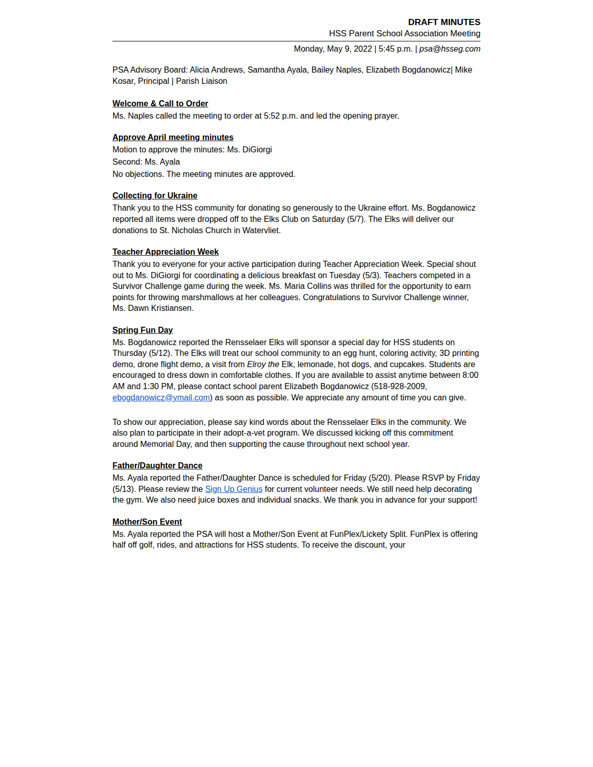DRAFT MINUTES
HSS Parent School Association Meeting
Monday, May 9, 2022 | 5:45 p.m. | psa@hsseg.com
PSA Advisory Board: Alicia Andrews, Samantha Ayala, Bailey Naples, Elizabeth Bogdanowicz| Mike Kosar, Principal | Parish Liaison
Welcome & Call to Order
Ms. Naples called the meeting to order at 5:52 p.m. and led the opening prayer.
Approve April meeting minutes
Motion to approve the minutes: Ms. DiGiorgi
Second: Ms. Ayala
No objections. The meeting minutes are approved.
Collecting for Ukraine
Thank you to the HSS community for donating so generously to the Ukraine effort. Ms. Bogdanowicz reported all items were dropped off to the Elks Club on Saturday (5/7). The Elks will deliver our donations to St. Nicholas Church in Watervliet.
Teacher Appreciation Week
Thank you to everyone for your active participation during Teacher Appreciation Week. Special shout out to Ms. DiGiorgi for coordinating a delicious breakfast on Tuesday (5/3). Teachers competed in a Survivor Challenge game during the week. Ms. Maria Collins was thrilled for the opportunity to earn points for throwing marshmallows at her colleagues. Congratulations to Survivor Challenge winner, Ms. Dawn Kristiansen.
Spring Fun Day
Ms. Bogdanowicz reported the Rensselaer Elks will sponsor a special day for HSS students on Thursday (5/12). The Elks will treat our school community to an egg hunt, coloring activity, 3D printing demo, drone flight demo, a visit from Elroy the Elk, lemonade, hot dogs, and cupcakes. Students are encouraged to dress down in comfortable clothes. If you are available to assist anytime between 8:00 AM and 1:30 PM, please contact school parent Elizabeth Bogdanowicz (518-928-2009, ebogdanowicz@ymail.com) as soon as possible. We appreciate any amount of time you can give.
To show our appreciation, please say kind words about the Rensselaer Elks in the community. We also plan to participate in their adopt-a-vet program. We discussed kicking off this commitment around Memorial Day, and then supporting the cause throughout next school year.
Father/Daughter Dance
Ms. Ayala reported the Father/Daughter Dance is scheduled for Friday (5/20). Please RSVP by Friday (5/13). Please review the Sign Up Genius for current volunteer needs. We still need help decorating the gym. We also need juice boxes and individual snacks. We thank you in advance for your support!
Mother/Son Event
Ms. Ayala reported the PSA will host a Mother/Son Event at FunPlex/Lickety Split. FunPlex is offering half off golf, rides, and attractions for HSS students. To receive the discount, your